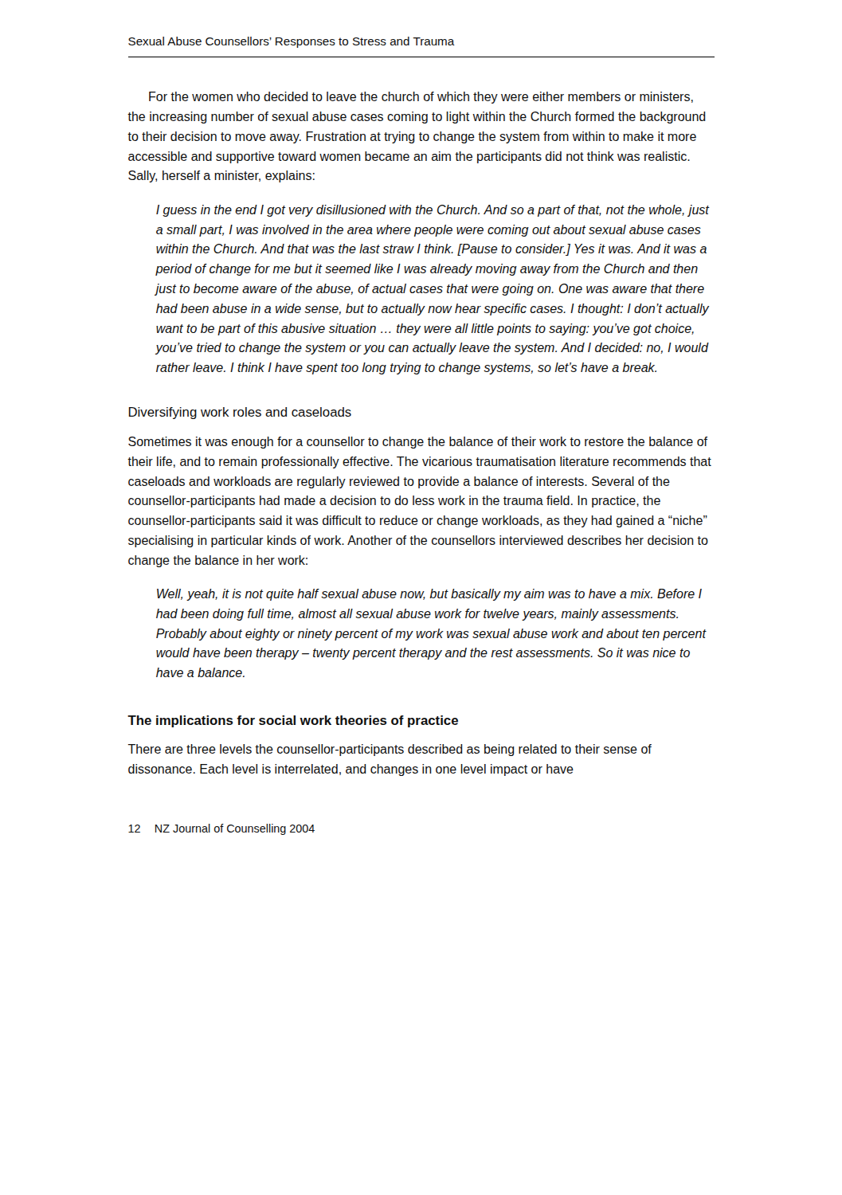Sexual Abuse Counsellors’ Responses to Stress and Trauma
For the women who decided to leave the church of which they were either members or ministers, the increasing number of sexual abuse cases coming to light within the Church formed the background to their decision to move away. Frustration at trying to change the system from within to make it more accessible and supportive toward women became an aim the participants did not think was realistic. Sally, herself a minister, explains:
I guess in the end I got very disillusioned with the Church. And so a part of that, not the whole, just a small part, I was involved in the area where people were coming out about sexual abuse cases within the Church. And that was the last straw I think. [Pause to consider.] Yes it was. And it was a period of change for me but it seemed like I was already moving away from the Church and then just to become aware of the abuse, of actual cases that were going on. One was aware that there had been abuse in a wide sense, but to actually now hear specific cases. I thought: I don’t actually want to be part of this abusive situation … they were all little points to saying: you’ve got choice, you’ve tried to change the system or you can actually leave the system. And I decided: no, I would rather leave. I think I have spent too long trying to change systems, so let’s have a break.
Diversifying work roles and caseloads
Sometimes it was enough for a counsellor to change the balance of their work to restore the balance of their life, and to remain professionally effective. The vicarious traumatisation literature recommends that caseloads and workloads are regularly reviewed to provide a balance of interests. Several of the counsellor-participants had made a decision to do less work in the trauma field. In practice, the counsellor-participants said it was difficult to reduce or change workloads, as they had gained a “niche” specialising in particular kinds of work. Another of the counsellors interviewed describes her decision to change the balance in her work:
Well, yeah, it is not quite half sexual abuse now, but basically my aim was to have a mix. Before I had been doing full time, almost all sexual abuse work for twelve years, mainly assessments. Probably about eighty or ninety percent of my work was sexual abuse work and about ten percent would have been therapy – twenty percent therapy and the rest assessments. So it was nice to have a balance.
The implications for social work theories of practice
There are three levels the counsellor-participants described as being related to their sense of dissonance. Each level is interrelated, and changes in one level impact or have
12 NZ Journal of Counselling 2004